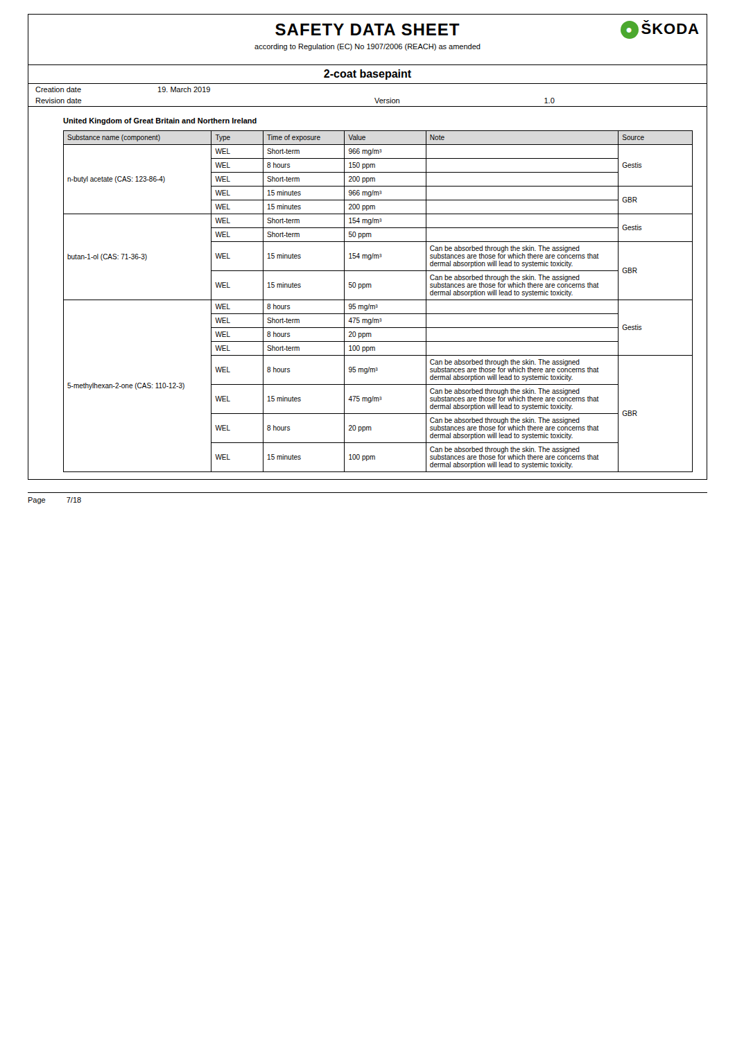●ŠKODA
SAFETY DATA SHEET
according to Regulation (EC) No 1907/2006 (REACH) as amended
2-coat basepaint
| Creation date | 19. March 2019 | | |
| Revision date | | Version | 1.0 |
United Kingdom of Great Britain and Northern Ireland
| Substance name (component) | Type | Time of exposure | Value | Note | Source |
| --- | --- | --- | --- | --- | --- |
| n-butyl acetate (CAS: 123-86-4) | WEL | Short-term | 966 mg/m³ | | Gestis |
| WEL | 8 hours | 150 ppm | |
| WEL | Short-term | 200 ppm | |
| WEL | 15 minutes | 966 mg/m³ | | GBR |
| WEL | 15 minutes | 200 ppm | |
| butan-1-ol (CAS: 71-36-3) | WEL | Short-term | 154 mg/m³ | | Gestis |
| WEL | Short-term | 50 ppm | |
| WEL | 15 minutes | 154 mg/m³ | Can be absorbed through the skin. The assigned substances are those for which there are concerns that dermal absorption will lead to systemic toxicity. | GBR |
| WEL | 15 minutes | 50 ppm | Can be absorbed through the skin. The assigned substances are those for which there are concerns that dermal absorption will lead to systemic toxicity. |
| 5-methylhexan-2-one (CAS: 110-12-3) | WEL | 8 hours | 95 mg/m³ | | Gestis |
| WEL | Short-term | 475 mg/m³ | |
| WEL | 8 hours | 20 ppm | |
| WEL | Short-term | 100 ppm | |
| WEL | 8 hours | 95 mg/m³ | Can be absorbed through the skin. The assigned substances are those for which there are concerns that dermal absorption will lead to systemic toxicity. | GBR |
| WEL | 15 minutes | 475 mg/m³ | Can be absorbed through the skin. The assigned substances are those for which there are concerns that dermal absorption will lead to systemic toxicity. |
| WEL | 8 hours | 20 ppm | Can be absorbed through the skin. The assigned substances are those for which there are concerns that dermal absorption will lead to systemic toxicity. |
| WEL | 15 minutes | 100 ppm | Can be absorbed through the skin. The assigned substances are those for which there are concerns that dermal absorption will lead to systemic toxicity. |
Page7/18